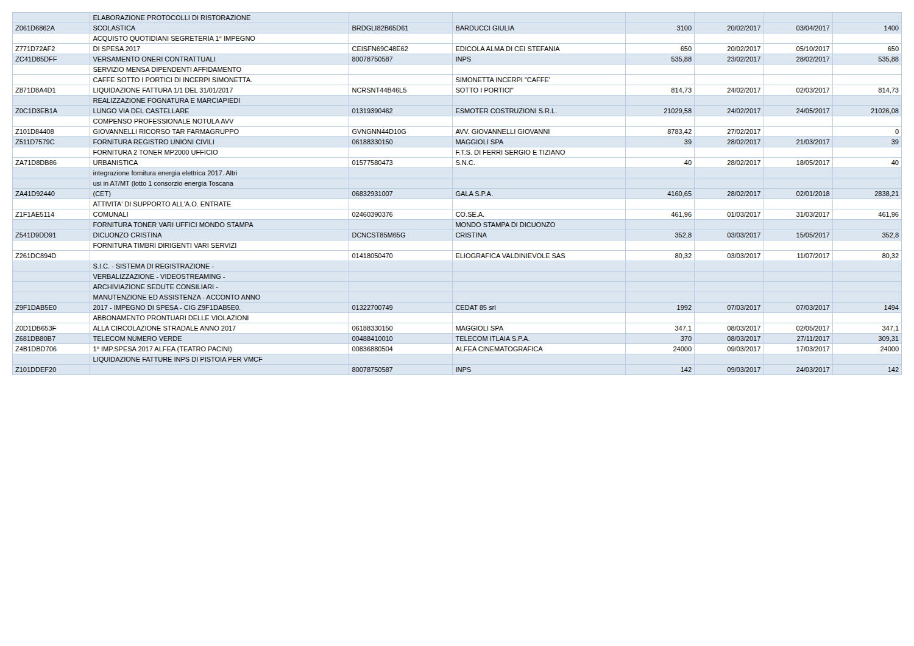| | ELABORAZIONE PROTOCOLLI DI RISTORAZIONE | | | | | | |
| Z061D6862A | SCOLASTICA | BRDGLI82B65D61 | BARDUCCI GIULIA | 3100 | 20/02/2017 | 03/04/2017 | 1400 |
| | ACQUISTO QUOTIDIANI SEGRETERIA 1° IMPEGNO | | | | | | |
| Z771D72AF2 | DI SPESA 2017 | CEISFN69C48E62 | EDICOLA ALMA DI CEI STEFANIA | 650 | 20/02/2017 | 05/10/2017 | 650 |
| ZC41D85DFF | VERSAMENTO ONERI CONTRATTUALI | 80078750587 | INPS | 535,88 | 23/02/2017 | 28/02/2017 | 535,88 |
| | SERVIZIO MENSA DIPENDENTI AFFIDAMENTO | | | | | | |
| | CAFFE SOTTO I PORTICI DI INCERPI SIMONETTA. | | SIMONETTA INCERPI "CAFFE' | | | | |
| Z871D8A4D1 | LIQUIDAZIONE FATTURA 1/1 DEL 31/01/2017 | NCRSNT44B46L5 | SOTTO I PORTICI" | 814,73 | 24/02/2017 | 02/03/2017 | 814,73 |
| | REALIZZAZIONE FOGNATURA E MARCIAPIEDI | | | | | | |
| Z0C1D3EB1A | LUNGO VIA DEL CASTELLARE | 01319390462 | ESMOTER COSTRUZIONI S.R.L. | 21029,58 | 24/02/2017 | 24/05/2017 | 21026,08 |
| | COMPENSO PROFESSIONALE NOTULA AVV | | | | | | |
| Z101D84408 | GIOVANNELLI RICORSO TAR FARMAGRUPPO | GVNGNN44D10G | AVV. GIOVANNELLI GIOVANNI | 8783,42 | 27/02/2017 | | 0 |
| Z511D7579C | FORNITURA REGISTRO UNIONI CIVILI | 06188330150 | MAGGIOLI SPA | 39 | 28/02/2017 | 21/03/2017 | 39 |
| | FORNITURA 2 TONER MP2000 UFFICIO | | F.T.S. DI FERRI SERGIO E TIZIANO | | | | |
| ZA71D8DB86 | URBANISTICA | 01577580473 | S.N.C. | 40 | 28/02/2017 | 18/05/2017 | 40 |
| | integrazione fornitura energia elettrica 2017. Altri | | | | | | |
| | usi in AT/MT (lotto 1 consorzio energia Toscana | | | | | | |
| ZA41D92440 | (CET) | 06832931007 | GALA S.P.A. | 4160,65 | 28/02/2017 | 02/01/2018 | 2838,21 |
| | ATTIVITA' DI SUPPORTO ALL'A.O. ENTRATE | | | | | | |
| Z1F1AE5114 | COMUNALI | 02460390376 | CO.SE.A. | 461,96 | 01/03/2017 | 31/03/2017 | 461,96 |
| | FORNITURA TONER VARI UFFICI MONDO STAMPA | | MONDO STAMPA DI DICUONZO | | | | |
| Z541D9DD91 | DICUONZO CRISTINA | DCNCST85M65G | CRISTINA | 352,8 | 03/03/2017 | 15/05/2017 | 352,8 |
| | FORNITURA TIMBRI DIRIGENTI VARI SERVIZI | | | | | | |
| Z261DC894D | | 01418050470 | ELIOGRAFICA VALDINIEVOLE SAS | 80,32 | 03/03/2017 | 11/07/2017 | 80,32 |
| | S.I.C. - SISTEMA DI REGISTRAZIONE - | | | | | | |
| | VERBALIZZAZIONE - VIDEOSTREAMING - | | | | | | |
| | ARCHIVIAZIONE SEDUTE CONSILIARI - | | | | | | |
| | MANUTENZIONE ED ASSISTENZA - ACCONTO ANNO | | | | | | |
| Z9F1DAB5E0 | 2017 - IMPEGNO DI SPESA - CIG Z9F1DAB5E0. | 01322700749 | CEDAT 85 srl | 1992 | 07/03/2017 | 07/03/2017 | 1494 |
| | ABBONAMENTO PRONTUARI DELLE VIOLAZIONI | | | | | | |
| Z0D1DB653F | ALLA CIRCOLAZIONE STRADALE ANNO 2017 | 06188330150 | MAGGIOLI SPA | 347,1 | 08/03/2017 | 02/05/2017 | 347,1 |
| Z681DB80B7 | TELECOM NUMERO VERDE | 00488410010 | TELECOM ITLAIA S.P.A. | 370 | 08/03/2017 | 27/11/2017 | 309,31 |
| Z4B1DBD706 | 1° IMP.SPESA 2017 ALFEA (TEATRO PACINI) | 00836880504 | ALFEA CINEMATOGRAFICA | 24000 | 09/03/2017 | 17/03/2017 | 24000 |
| | LIQUIDAZIONE FATTURE INPS DI PISTOIA PER VMCF | | | | | | |
| Z101DDEF20 | | 80078750587 | INPS | 142 | 09/03/2017 | 24/03/2017 | 142 |